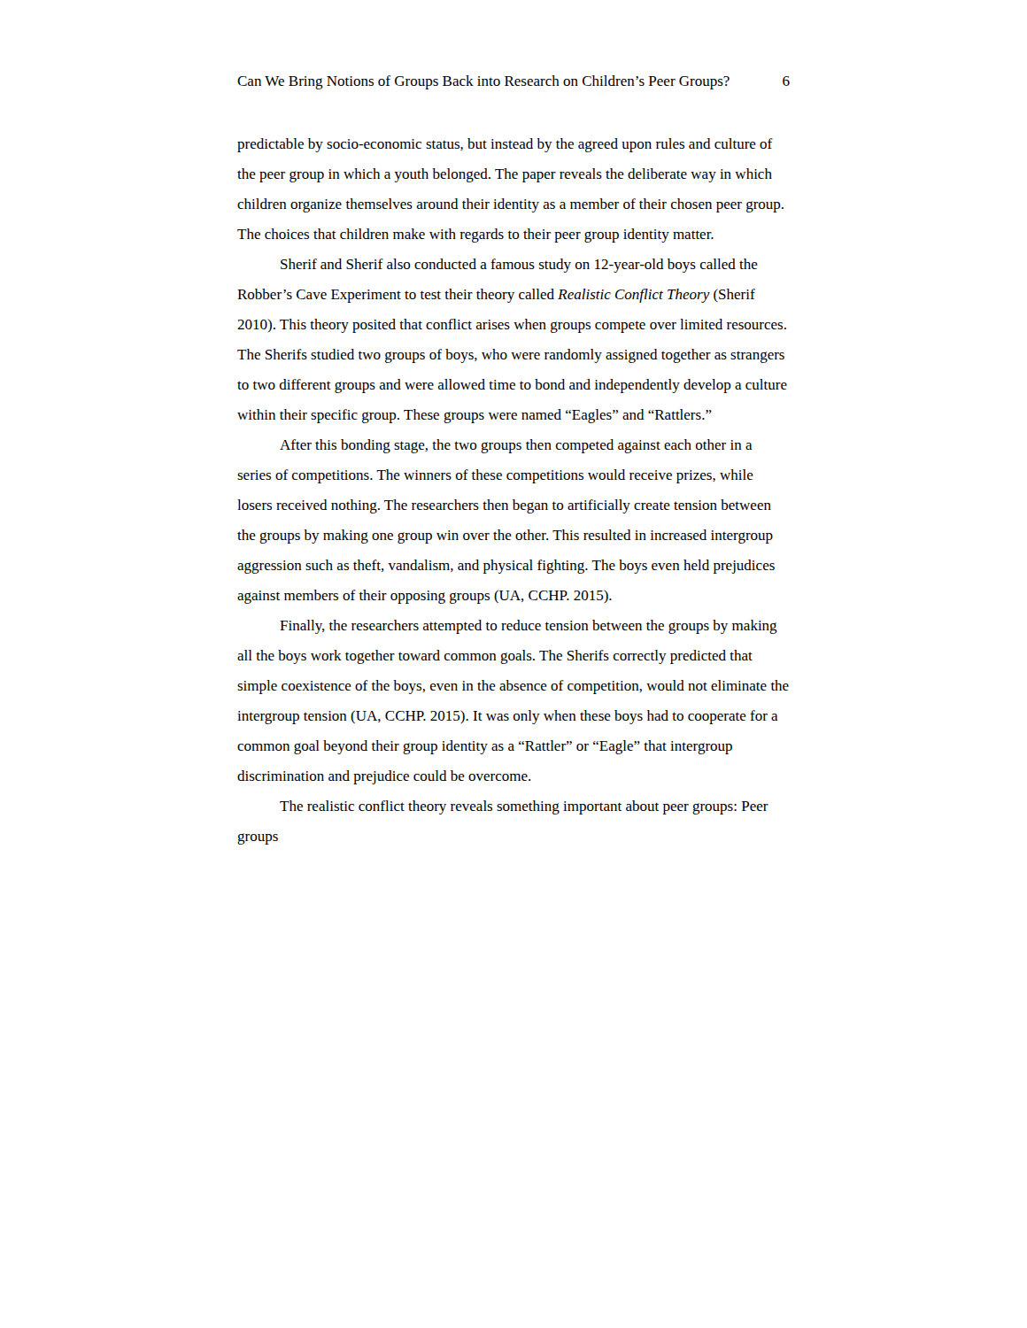Can We Bring Notions of Groups Back into Research on Children’s Peer Groups? 6
predictable by socio-economic status, but instead by the agreed upon rules and culture of the peer group in which a youth belonged. The paper reveals the deliberate way in which children organize themselves around their identity as a member of their chosen peer group. The choices that children make with regards to their peer group identity matter.
Sherif and Sherif also conducted a famous study on 12-year-old boys called the Robber’s Cave Experiment to test their theory called Realistic Conflict Theory (Sherif 2010). This theory posited that conflict arises when groups compete over limited resources. The Sherifs studied two groups of boys, who were randomly assigned together as strangers to two different groups and were allowed time to bond and independently develop a culture within their specific group. These groups were named “Eagles” and “Rattlers.”
After this bonding stage, the two groups then competed against each other in a series of competitions. The winners of these competitions would receive prizes, while losers received nothing. The researchers then began to artificially create tension between the groups by making one group win over the other. This resulted in increased intergroup aggression such as theft, vandalism, and physical fighting. The boys even held prejudices against members of their opposing groups (UA, CCHP. 2015).
Finally, the researchers attempted to reduce tension between the groups by making all the boys work together toward common goals. The Sherifs correctly predicted that simple coexistence of the boys, even in the absence of competition, would not eliminate the intergroup tension (UA, CCHP. 2015). It was only when these boys had to cooperate for a common goal beyond their group identity as a “Rattler” or “Eagle” that intergroup discrimination and prejudice could be overcome.
The realistic conflict theory reveals something important about peer groups: Peer groups